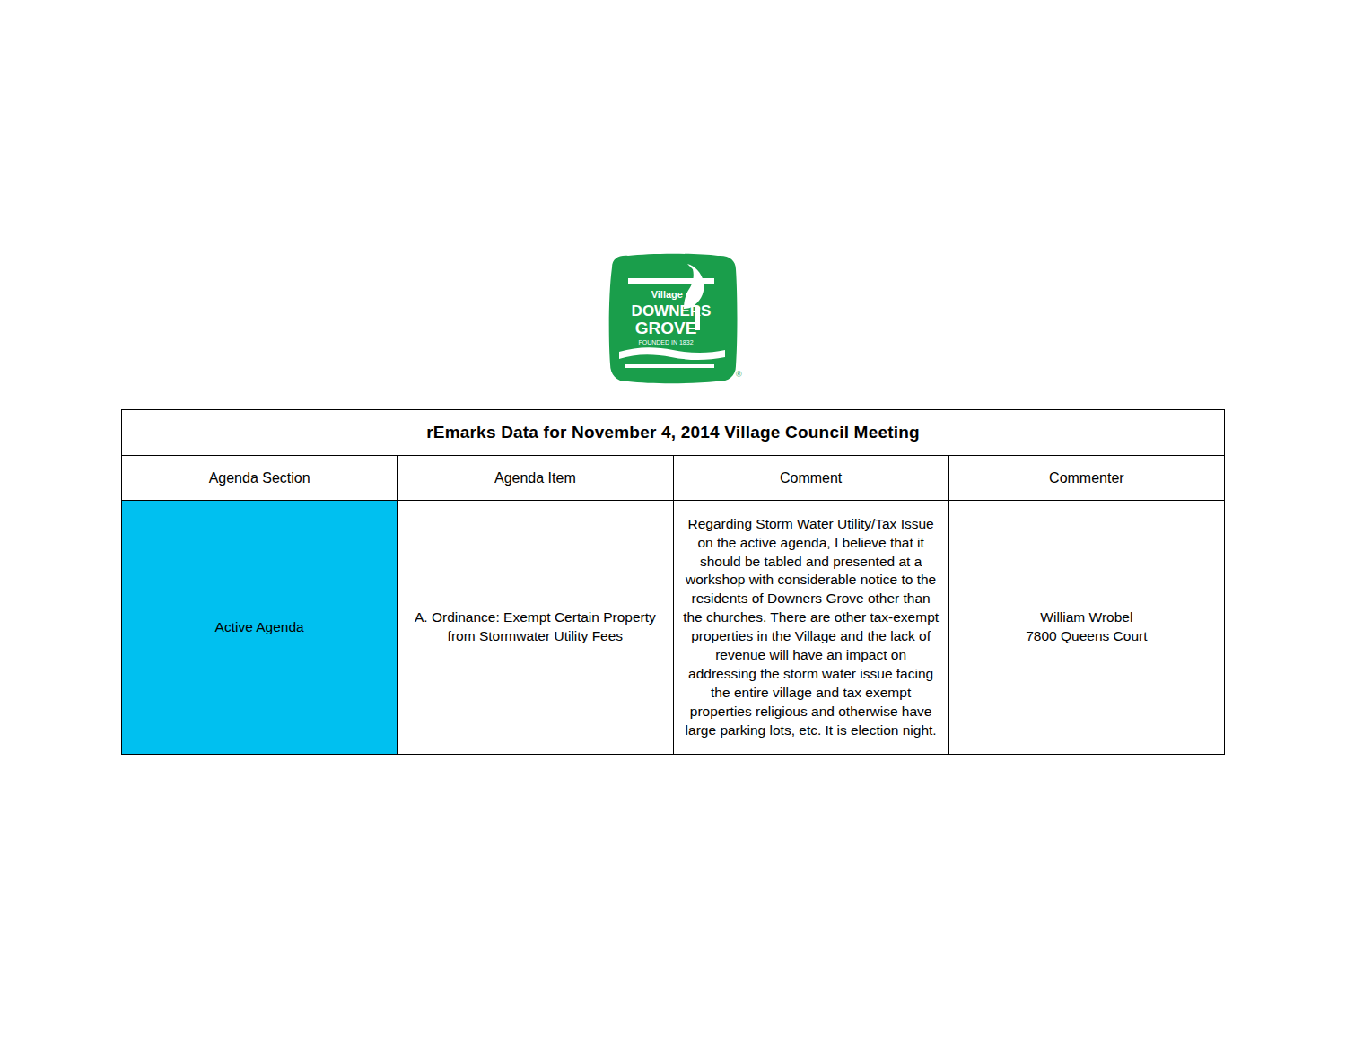Village of DOWNERS GROVE FOUNDED IN 1832 ®
| rEmarks Data for November 4, 2014 Village Council Meeting |
| --- |
| Agenda Section | Agenda Item | Comment | Commenter |
| Active Agenda | A. Ordinance: Exempt Certain Property from Stormwater Utility Fees | Regarding Storm Water Utility/Tax Issue on the active agenda, I believe that it should be tabled and presented at a workshop with considerable notice to the residents of Downers Grove other than the churches. There are other tax-exempt properties in the Village and the lack of revenue will have an impact on addressing the storm water issue facing the entire village and tax exempt properties religious and otherwise have large parking lots, etc. It is election night. | William Wrobel 7800 Queens Court |